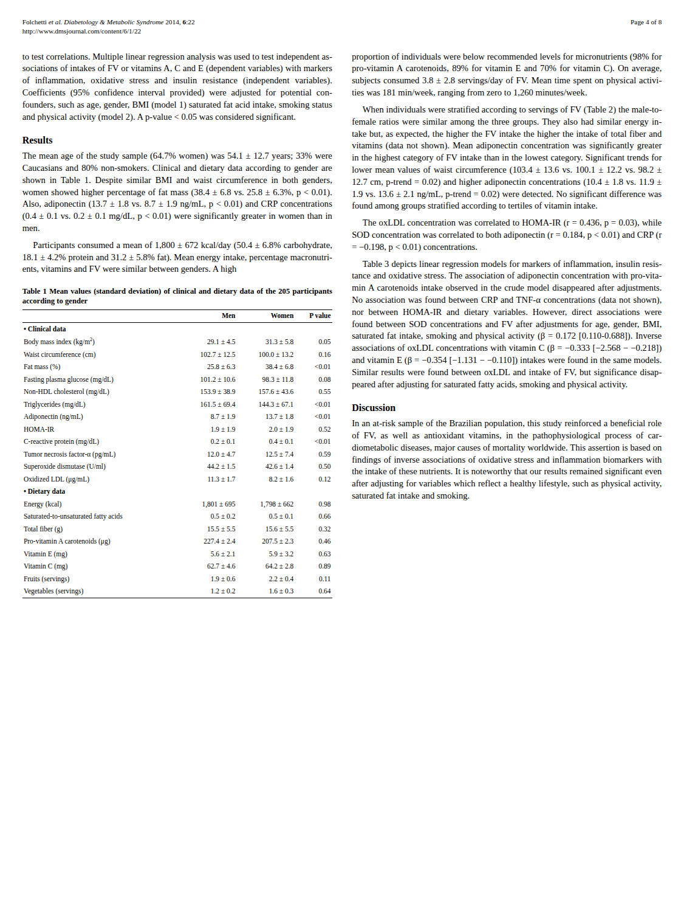Folchetti et al. Diabetology & Metabolic Syndrome 2014, 6:22
http://www.dmsjournal.com/content/6/1/22
Page 4 of 8
to test correlations. Multiple linear regression analysis was used to test independent associations of intakes of FV or vitamins A, C and E (dependent variables) with markers of inflammation, oxidative stress and insulin resistance (independent variables). Coefficients (95% confidence interval provided) were adjusted for potential confounders, such as age, gender, BMI (model 1) saturated fat acid intake, smoking status and physical activity (model 2). A p-value < 0.05 was considered significant.
Results
The mean age of the study sample (64.7% women) was 54.1 ± 12.7 years; 33% were Caucasians and 80% non-smokers. Clinical and dietary data according to gender are shown in Table 1. Despite similar BMI and waist circumference in both genders, women showed higher percentage of fat mass (38.4 ± 6.8 vs. 25.8 ± 6.3%, p < 0.01). Also, adiponectin (13.7 ± 1.8 vs. 8.7 ± 1.9 ng/mL, p < 0.01) and CRP concentrations (0.4 ± 0.1 vs. 0.2 ± 0.1 mg/dL, p < 0.01) were significantly greater in women than in men.
Participants consumed a mean of 1,800 ± 672 kcal/day (50.4 ± 6.8% carbohydrate, 18.1 ± 4.2% protein and 31.2 ± 5.8% fat). Mean energy intake, percentage macronutrients, vitamins and FV were similar between genders. A high
Table 1 Mean values (standard deviation) of clinical and dietary data of the 205 participants according to gender
| | Men | Women | P value |
| --- | --- | --- | --- |
| • Clinical data |
| Body mass index (kg/m 2 ) | 29.1 ± 4.5 | 31.3 ± 5.8 | 0.05 |
| Waist circumference (cm) | 102.7 ± 12.5 | 100.0 ± 13.2 | 0.16 |
| Fat mass (%) | 25.8 ± 6.3 | 38.4 ± 6.8 | <0.01 |
| Fasting plasma glucose (mg/dL) | 101.2 ± 10.6 | 98.3 ± 11.8 | 0.08 |
| Non-HDL cholesterol (mg/dL) | 153.9 ± 38.9 | 157.6 ± 43.6 | 0.55 |
| Triglycerides (mg/dL) | 161.5 ± 69.4 | 144.3 ± 67.1 | <0.01 |
| Adiponectin (ng/mL) | 8.7 ± 1.9 | 13.7 ± 1.8 | <0.01 |
| HOMA-IR | 1.9 ± 1.9 | 2.0 ± 1.9 | 0.52 |
| C-reactive protein (mg/dL) | 0.2 ± 0.1 | 0.4 ± 0.1 | <0.01 |
| Tumor necrosis factor-α (pg/mL) | 12.0 ± 4.7 | 12.5 ± 7.4 | 0.59 |
| Superoxide dismutase (U/ml) | 44.2 ± 1.5 | 42.6 ± 1.4 | 0.50 |
| Oxidized LDL (μg/mL) | 11.3 ± 1.7 | 8.2 ± 1.6 | 0.12 |
| • Dietary data |
| Energy (kcal) | 1,801 ± 695 | 1,798 ± 662 | 0.98 |
| Saturated-to-unsaturated fatty acids | 0.5 ± 0.2 | 0.5 ± 0.1 | 0.66 |
| Total fiber (g) | 15.5 ± 5.5 | 15.6 ± 5.5 | 0.32 |
| Pro-vitamin A carotenoids (μg) | 227.4 ± 2.4 | 207.5 ± 2.3 | 0.46 |
| Vitamin E (mg) | 5.6 ± 2.1 | 5.9 ± 3.2 | 0.63 |
| Vitamin C (mg) | 62.7 ± 4.6 | 64.2 ± 2.8 | 0.89 |
| Fruits (servings) | 1.9 ± 0.6 | 2.2 ± 0.4 | 0.11 |
| Vegetables (servings) | 1.2 ± 0.2 | 1.6 ± 0.3 | 0.64 |
proportion of individuals were below recommended levels for micronutrients (98% for pro-vitamin A carotenoids, 89% for vitamin E and 70% for vitamin C). On average, subjects consumed 3.8 ± 2.8 servings/day of FV. Mean time spent on physical activities was 181 min/week, ranging from zero to 1,260 minutes/week.
When individuals were stratified according to servings of FV (Table 2) the male-to-female ratios were similar among the three groups. They also had similar energy intake but, as expected, the higher the FV intake the higher the intake of total fiber and vitamins (data not shown). Mean adiponectin concentration was significantly greater in the highest category of FV intake than in the lowest category. Significant trends for lower mean values of waist circumference (103.4 ± 13.6 vs. 100.1 ± 12.2 vs. 98.2 ± 12.7 cm, p-trend = 0.02) and higher adiponectin concentrations (10.4 ± 1.8 vs. 11.9 ± 1.9 vs. 13.6 ± 2.1 ng/mL, p-trend = 0.02) were detected. No significant difference was found among groups stratified according to tertiles of vitamin intake.
The oxLDL concentration was correlated to HOMA-IR (r = 0.436, p = 0.03), while SOD concentration was correlated to both adiponectin (r = 0.184, p < 0.01) and CRP (r = −0.198, p < 0.01) concentrations.
Table 3 depicts linear regression models for markers of inflammation, insulin resistance and oxidative stress. The association of adiponectin concentration with pro-vitamin A carotenoids intake observed in the crude model disappeared after adjustments. No association was found between CRP and TNF-α concentrations (data not shown), nor between HOMA-IR and dietary variables. However, direct associations were found between SOD concentrations and FV after adjustments for age, gender, BMI, saturated fat intake, smoking and physical activity (β = 0.172 [0.110-0.688]). Inverse associations of oxLDL concentrations with vitamin C (β = −0.333 [−2.568 − −0.218]) and vitamin E (β = −0.354 [−1.131 − −0.110]) intakes were found in the same models. Similar results were found between oxLDL and intake of FV, but significance disappeared after adjusting for saturated fatty acids, smoking and physical activity.
Discussion
In an at-risk sample of the Brazilian population, this study reinforced a beneficial role of FV, as well as antioxidant vitamins, in the pathophysiological process of cardiometabolic diseases, major causes of mortality worldwide. This assertion is based on findings of inverse associations of oxidative stress and inflammation biomarkers with the intake of these nutrients. It is noteworthy that our results remained significant even after adjusting for variables which reflect a healthy lifestyle, such as physical activity, saturated fat intake and smoking.